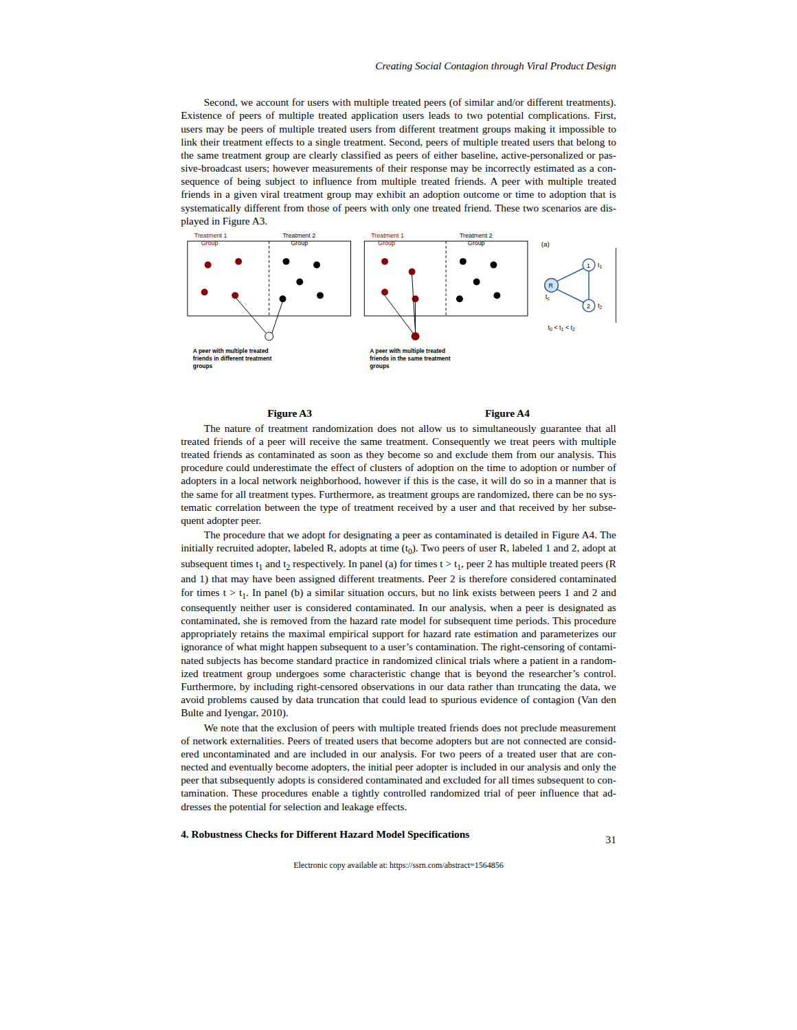Creating Social Contagion through Viral Product Design
Second, we account for users with multiple treated peers (of similar and/or different treatments). Existence of peers of multiple treated application users leads to two potential complications. First, users may be peers of multiple treated users from different treatment groups making it impossible to link their treatment effects to a single treatment. Second, peers of multiple treated users that belong to the same treatment group are clearly classified as peers of either baseline, active-personalized or passive-broadcast users; however measurements of their response may be incorrectly estimated as a consequence of being subject to influence from multiple treated friends. A peer with multiple treated friends in a given viral treatment group may exhibit an adoption outcome or time to adoption that is systematically different from those of peers with only one treated friend. These two scenarios are displayed in Figure A3.
Treatment 1 Group Treatment 2 Group A peer with multiple treated friends in different treatment groups Treatment 1 Group Treatment 2 Group A peer with multiple treated friends in the same treatment groups (a) R tc 1 t1 2 t2 t0 < t1 < t2
Figure A3 Figure A4
The nature of treatment randomization does not allow us to simultaneously guarantee that all treated friends of a peer will receive the same treatment. Consequently we treat peers with multiple treated friends as contaminated as soon as they become so and exclude them from our analysis. This procedure could underestimate the effect of clusters of adoption on the time to adoption or number of adopters in a local network neighborhood, however if this is the case, it will do so in a manner that is the same for all treatment types. Furthermore, as treatment groups are randomized, there can be no systematic correlation between the type of treatment received by a user and that received by her subsequent adopter peer.
The procedure that we adopt for designating a peer as contaminated is detailed in Figure A4. The initially recruited adopter, labeled R, adopts at time (t0). Two peers of user R, labeled 1 and 2, adopt at subsequent times t1 and t2 respectively. In panel (a) for times t > t1, peer 2 has multiple treated peers (R and 1) that may have been assigned different treatments. Peer 2 is therefore considered contaminated for times t > t1. In panel (b) a similar situation occurs, but no link exists between peers 1 and 2 and consequently neither user is considered contaminated. In our analysis, when a peer is designated as contaminated, she is removed from the hazard rate model for subsequent time periods. This procedure appropriately retains the maximal empirical support for hazard rate estimation and parameterizes our ignorance of what might happen subsequent to a user’s contamination. The right-censoring of contaminated subjects has become standard practice in randomized clinical trials where a patient in a randomized treatment group undergoes some characteristic change that is beyond the researcher’s control. Furthermore, by including right-censored observations in our data rather than truncating the data, we avoid problems caused by data truncation that could lead to spurious evidence of contagion (Van den Bulte and Iyengar, 2010).
We note that the exclusion of peers with multiple treated friends does not preclude measurement of network externalities. Peers of treated users that become adopters but are not connected are considered uncontaminated and are included in our analysis. For two peers of a treated user that are connected and eventually become adopters, the initial peer adopter is included in our analysis and only the peer that subsequently adopts is considered contaminated and excluded for all times subsequent to contamination. These procedures enable a tightly controlled randomized trial of peer influence that addresses the potential for selection and leakage effects.
4. Robustness Checks for Different Hazard Model Specifications
31
Electronic copy available at: https://ssrn.com/abstract=1564856